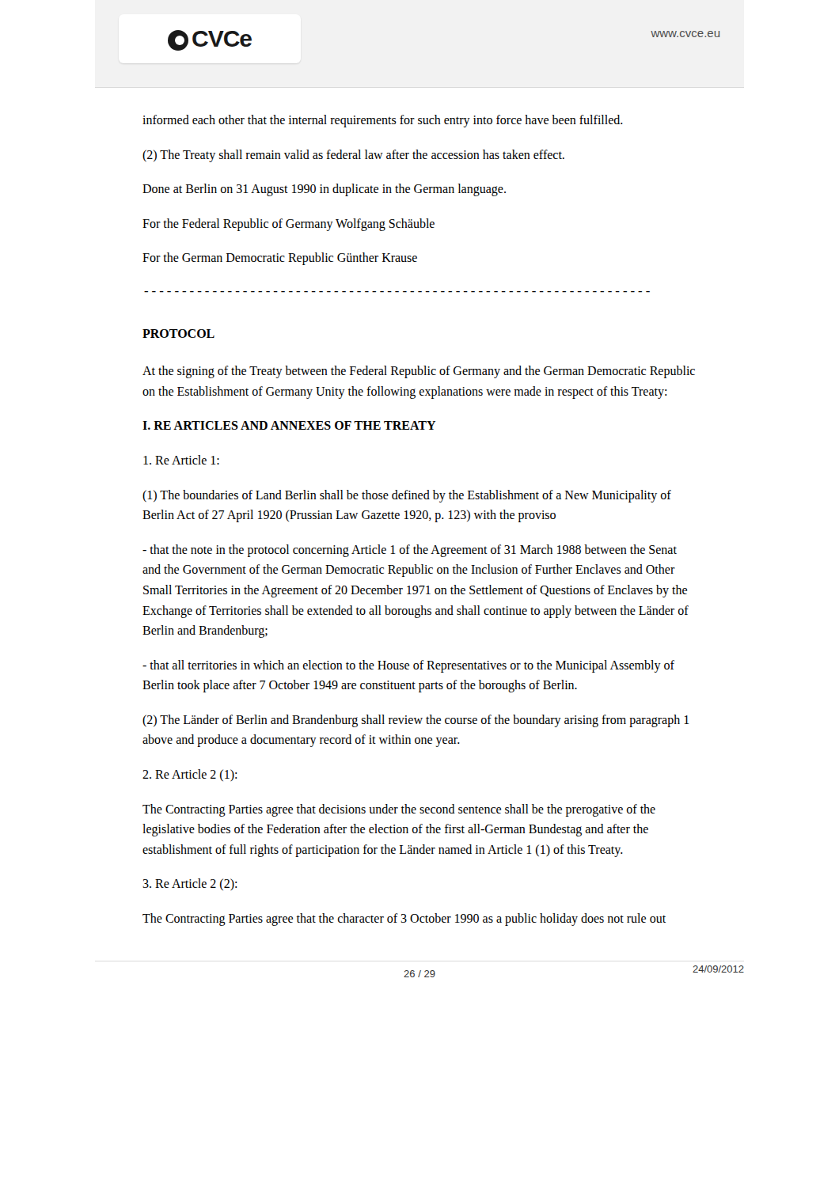CVCe
www.cvce.eu
informed each other that the internal requirements for such entry into force have been fulfilled.
(2) The Treaty shall remain valid as federal law after the accession has taken effect.
Done at Berlin on 31 August 1990 in duplicate in the German language.
For the Federal Republic of Germany Wolfgang Schäuble
For the German Democratic Republic Günther Krause
-------------------------------------------------------------------
PROTOCOL
At the signing of the Treaty between the Federal Republic of Germany and the German Democratic Republic on the Establishment of Germany Unity the following explanations were made in respect of this Treaty:
I. RE ARTICLES AND ANNEXES OF THE TREATY
1. Re Article 1:
(1) The boundaries of Land Berlin shall be those defined by the Establishment of a New Municipality of Berlin Act of 27 April 1920 (Prussian Law Gazette 1920, p. 123) with the proviso
- that the note in the protocol concerning Article 1 of the Agreement of 31 March 1988 between the Senat and the Government of the German Democratic Republic on the Inclusion of Further Enclaves and Other Small Territories in the Agreement of 20 December 1971 on the Settlement of Questions of Enclaves by the Exchange of Territories shall be extended to all boroughs and shall continue to apply between the Länder of Berlin and Brandenburg;
- that all territories in which an election to the House of Representatives or to the Municipal Assembly of Berlin took place after 7 October 1949 are constituent parts of the boroughs of Berlin.
(2) The Länder of Berlin and Brandenburg shall review the course of the boundary arising from paragraph 1 above and produce a documentary record of it within one year.
2. Re Article 2 (1):
The Contracting Parties agree that decisions under the second sentence shall be the prerogative of the legislative bodies of the Federation after the election of the first all-German Bundestag and after the establishment of full rights of participation for the Länder named in Article 1 (1) of this Treaty.
3. Re Article 2 (2):
The Contracting Parties agree that the character of 3 October 1990 as a public holiday does not rule out
26 / 29
24/09/2012